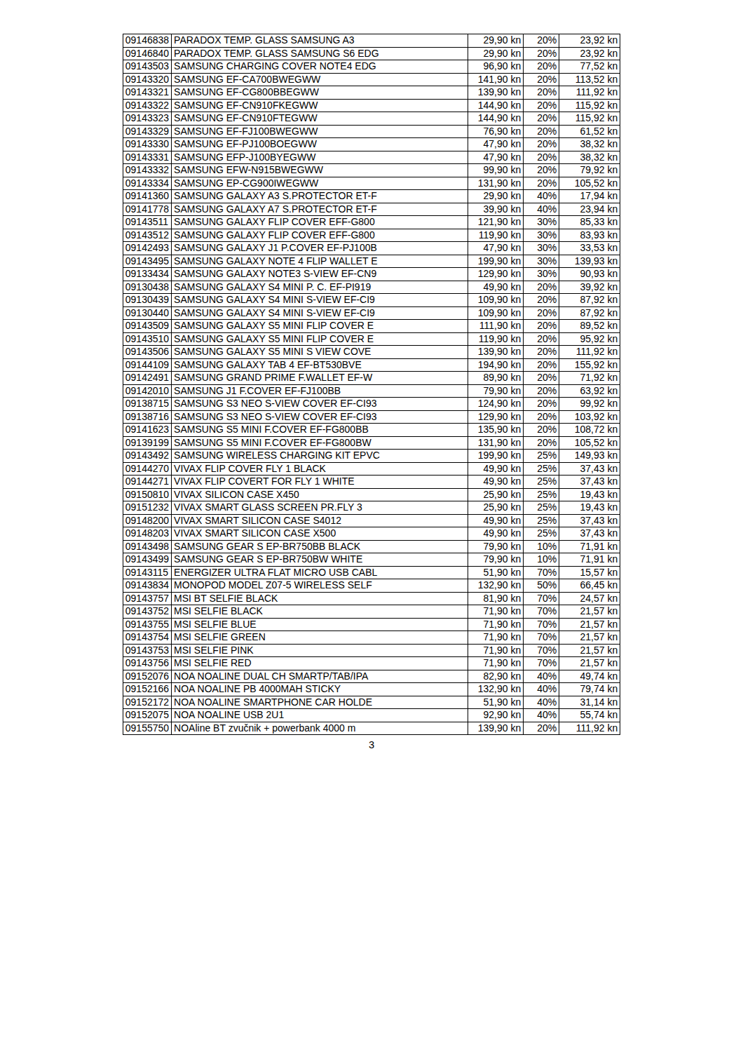| 09146838 | PARADOX TEMP. GLASS SAMSUNG A3 | 29,90 kn | 20% | 23,92 kn |
| 09146840 | PARADOX TEMP. GLASS SAMSUNG S6 EDG | 29,90 kn | 20% | 23,92 kn |
| 09143503 | SAMSUNG CHARGING COVER NOTE4 EDG | 96,90 kn | 20% | 77,52 kn |
| 09143320 | SAMSUNG EF-CA700BWEGWW | 141,90 kn | 20% | 113,52 kn |
| 09143321 | SAMSUNG EF-CG800BBEGWW | 139,90 kn | 20% | 111,92 kn |
| 09143322 | SAMSUNG EF-CN910FKEGWW | 144,90 kn | 20% | 115,92 kn |
| 09143323 | SAMSUNG EF-CN910FTEGWW | 144,90 kn | 20% | 115,92 kn |
| 09143329 | SAMSUNG EF-FJ100BWEGWW | 76,90 kn | 20% | 61,52 kn |
| 09143330 | SAMSUNG EF-PJ100BOEGWW | 47,90 kn | 20% | 38,32 kn |
| 09143331 | SAMSUNG EFP-J100BYEGWW | 47,90 kn | 20% | 38,32 kn |
| 09143332 | SAMSUNG EFW-N915BWEGWW | 99,90 kn | 20% | 79,92 kn |
| 09143334 | SAMSUNG EP-CG900IWEGWW | 131,90 kn | 20% | 105,52 kn |
| 09141360 | SAMSUNG GALAXY A3 S.PROTECTOR ET-F | 29,90 kn | 40% | 17,94 kn |
| 09141778 | SAMSUNG GALAXY A7 S.PROTECTOR ET-F | 39,90 kn | 40% | 23,94 kn |
| 09143511 | SAMSUNG GALAXY FLIP COVER EFF-G800 | 121,90 kn | 30% | 85,33 kn |
| 09143512 | SAMSUNG GALAXY FLIP COVER EFF-G800 | 119,90 kn | 30% | 83,93 kn |
| 09142493 | SAMSUNG GALAXY J1 P.COVER EF-PJ100B | 47,90 kn | 30% | 33,53 kn |
| 09143495 | SAMSUNG GALAXY NOTE 4 FLIP WALLET E | 199,90 kn | 30% | 139,93 kn |
| 09133434 | SAMSUNG GALAXY NOTE3 S-VIEW EF-CN9 | 129,90 kn | 30% | 90,93 kn |
| 09130438 | SAMSUNG GALAXY S4 MINI P. C. EF-PI919 | 49,90 kn | 20% | 39,92 kn |
| 09130439 | SAMSUNG GALAXY S4 MINI S-VIEW EF-CI9 | 109,90 kn | 20% | 87,92 kn |
| 09130440 | SAMSUNG GALAXY S4 MINI S-VIEW EF-CI9 | 109,90 kn | 20% | 87,92 kn |
| 09143509 | SAMSUNG GALAXY S5 MINI FLIP COVER E | 111,90 kn | 20% | 89,52 kn |
| 09143510 | SAMSUNG GALAXY S5 MINI FLIP COVER E | 119,90 kn | 20% | 95,92 kn |
| 09143506 | SAMSUNG GALAXY S5 MINI S VIEW COVE | 139,90 kn | 20% | 111,92 kn |
| 09144109 | SAMSUNG GALAXY TAB 4 EF-BT530BVE | 194,90 kn | 20% | 155,92 kn |
| 09142491 | SAMSUNG GRAND PRIME F.WALLET EF-W | 89,90 kn | 20% | 71,92 kn |
| 09142010 | SAMSUNG J1 F.COVER EF-FJ100BB | 79,90 kn | 20% | 63,92 kn |
| 09138715 | SAMSUNG S3 NEO S-VIEW COVER EF-CI93 | 124,90 kn | 20% | 99,92 kn |
| 09138716 | SAMSUNG S3 NEO S-VIEW COVER EF-CI93 | 129,90 kn | 20% | 103,92 kn |
| 09141623 | SAMSUNG S5 MINI F.COVER EF-FG800BB | 135,90 kn | 20% | 108,72 kn |
| 09139199 | SAMSUNG S5 MINI F.COVER EF-FG800BW | 131,90 kn | 20% | 105,52 kn |
| 09143492 | SAMSUNG WIRELESS CHARGING KIT EPVC | 199,90 kn | 25% | 149,93 kn |
| 09144270 | VIVAX FLIP COVER FLY 1 BLACK | 49,90 kn | 25% | 37,43 kn |
| 09144271 | VIVAX FLIP COVERT FOR FLY 1 WHITE | 49,90 kn | 25% | 37,43 kn |
| 09150810 | VIVAX SILICON CASE X450 | 25,90 kn | 25% | 19,43 kn |
| 09151232 | VIVAX SMART GLASS SCREEN PR.FLY 3 | 25,90 kn | 25% | 19,43 kn |
| 09148200 | VIVAX SMART SILICON CASE S4012 | 49,90 kn | 25% | 37,43 kn |
| 09148203 | VIVAX SMART SILICON CASE X500 | 49,90 kn | 25% | 37,43 kn |
| 09143498 | SAMSUNG GEAR S EP-BR750BB BLACK | 79,90 kn | 10% | 71,91 kn |
| 09143499 | SAMSUNG GEAR S EP-BR750BW WHITE | 79,90 kn | 10% | 71,91 kn |
| 09143115 | ENERGIZER ULTRA FLAT MICRO USB CABL | 51,90 kn | 70% | 15,57 kn |
| 09143834 | MONOPOD MODEL Z07-5 WIRELESS SELF | 132,90 kn | 50% | 66,45 kn |
| 09143757 | MSI BT SELFIE BLACK | 81,90 kn | 70% | 24,57 kn |
| 09143752 | MSI SELFIE BLACK | 71,90 kn | 70% | 21,57 kn |
| 09143755 | MSI SELFIE BLUE | 71,90 kn | 70% | 21,57 kn |
| 09143754 | MSI SELFIE GREEN | 71,90 kn | 70% | 21,57 kn |
| 09143753 | MSI SELFIE PINK | 71,90 kn | 70% | 21,57 kn |
| 09143756 | MSI SELFIE RED | 71,90 kn | 70% | 21,57 kn |
| 09152076 | NOA NOALINE DUAL CH SMARTP/TAB/IPA | 82,90 kn | 40% | 49,74 kn |
| 09152166 | NOA NOALINE PB 4000MAH STICKY | 132,90 kn | 40% | 79,74 kn |
| 09152172 | NOA NOALINE SMARTPHONE CAR HOLDE | 51,90 kn | 40% | 31,14 kn |
| 09152075 | NOA NOALINE USB 2U1 | 92,90 kn | 40% | 55,74 kn |
| 09155750 | NOAline BT zvučnik + powerbank 4000 m | 139,90 kn | 20% | 111,92 kn |
3